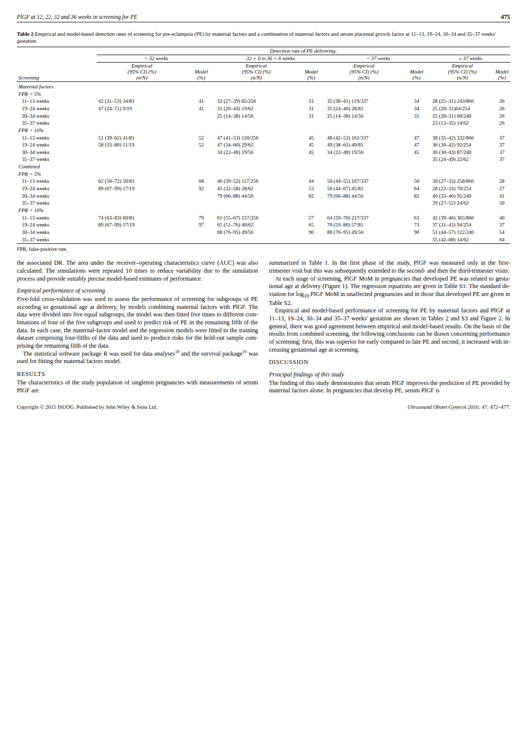PlGF at 12, 22, 32 and 36 weeks in screening for PE 475
Table 2 Empirical and model-based detection rates of screening for pre-eclampsia (PE) by maternal factors and a combination of maternal factors and serum placental growth factor at 11–13, 19–24, 30–34 and 35–37 weeks' gestation
| | Detection rate of PE delivering: |
| | < 32 weeks | 32 + 0 to 36 + 6 weeks | < 37 weeks | ≥ 37 weeks |
| Screening | Empirical (95% CI) (%) (n/N) | Model (%) | Empirical (95% CI) (%) (n/N) | Model (%) | Empirical (95% CI) (%) (n/N) | Model (%) | Empirical (95% CI) (%) (n/N) | Model (%) |
| Maternal factors |
| FPR = 5% | |
| 11–13 weeks | 42 (31–53) 34/81 | 41 | 33 (27–39) 85/256 | 31 | 35 (30–41) 119/337 | 34 | 28 (25–31) 243/866 | 26 |
| 19–24 weeks | 47 (24–71) 9/19 | 41 | 31 (20–44) 19/62 | 31 | 35 (24–46) 28/81 | 34 | 25 (20–31)64/254 | 26 |
| 30–34 weeks | | | 25 (14–38) 14/56 | 31 | 25 (14–38) 14/56 | 31 | 25 (20–31) 60/240 | 26 |
| 35–37 weeks | | | | | | | 23 (13–35) 14/62 | 26 |
| FPR = 10% | |
| 11–13 weeks | 51 (39–62) 41/81 | 52 | 47 (41–53) 120/256 | 45 | 48 (42–53) 161/337 | 47 | 38 (35–42) 332/866 | 37 |
| 19–24 weeks | 58 (33–80) 11/19 | 52 | 47 (34–60) 29/62 | 45 | 49 (38–61) 40/81 | 47 | 36 (30–42) 92/254 | 37 |
| 30–34 weeks | | | 34 (22–48) 19/56 | 45 | 34 (22–48) 19/56 | 45 | 36 (30–43) 87/240 | 37 |
| 35–37 weeks | | | | | | | 35 (24–49) 22/62 | 37 |
| Combined |
| FPR = 5% | |
| 11–13 weeks | 62 (50–72) 50/81 | 68 | 46 (39–52) 117/256 | 44 | 50 (44–55) 167/337 | 50 | 30 (27–33) 258/866 | 28 |
| 19–24 weeks | 89 (67–99) 17/19 | 92 | 45 (32–58) 28/62 | 53 | 56 (44–67) 45/81 | 64 | 28 (22–33) 70/254 | 27 |
| 30–34 weeks | | | 79 (66–88) 44/56 | 82 | 79 (66–88) 44/56 | 82 | 40 (33–46) 95/240 | 41 |
| 35–37 weeks | | | | | | | 39 (27–52) 24/62 | 50 |
| FPR = 10% | |
| 11–13 weeks | 74 (63–83) 60/81 | 79 | 61 (55–67) 157/256 | 57 | 64 (59–70) 217/337 | 63 | 42 (39–46) 365/866 | 40 |
| 19–24 weeks | 89 (67–99) 17/19 | 97 | 65 (51–76) 40/62 | 65 | 70 (59–80) 57/81 | 73 | 37 (31–43) 94/254 | 37 |
| 30–34 weeks | | | 88 (76–95) 49/56 | 90 | 88 (76–95) 49/56 | 90 | 51 (44–57) 122/240 | 54 |
| 35–37 weeks | | | | | | | 55 (42–68) 34/62 | 64 |
FPR, false-positive rate.
the associated DR. The area under the receiver–operating characteristics curve (AUC) was also calculated. The simulations were repeated 10 times to reduce variability due to the simulation process and provide suitably precise model-based estimates of performance.
Empirical performance of screening
Five-fold cross-validation was used to assess the performance of screening for subgroups of PE according to gestational age at delivery, by models combining maternal factors with PlGF. The data were divided into five equal subgroups, the model was then fitted five times to different combinations of four of the five subgroups and used to predict risk of PE in the remaining fifth of the data. In each case, the maternal-factor model and the regression models were fitted to the training dataset comprising four-fifths of the data and used to produce risks for the hold-out sample comprising the remaining fifth of the data.
The statistical software package R was used for data analyses18 and the survival package19 was used for fitting the maternal factors model.
RESULTS
The characteristics of the study population of singleton pregnancies with measurements of serum PlGF are
summarized in Table 1. In the first phase of the study, PlGF was measured only in the first-trimester visit but this was subsequently extended to the second- and then the third-trimester visits.
At each stage of screening, PlGF MoM in pregnancies that developed PE was related to gestational age at delivery (Figure 1). The regression equations are given in Table S1. The standard deviation for log10 PlGF MoM in unaffected pregnancies and in those that developed PE are given in Table S2.
Empirical and model-based performance of screening for PE by maternal factors and PlGF at 11–13, 19–24, 30–34 and 35–37 weeks' gestation are shown in Tables 2 and S3 and Figure 2. In general, there was good agreement between empirical and model-based results. On the basis of the results from combined screening, the following conclusions can be drawn concerning performance of screening; first, this was superior for early compared to late PE and second, it increased with increasing gestational age at screening.
DISCUSSION
Principal findings of this study
The finding of this study demonstrates that serum PlGF improves the prediction of PE provided by maternal factors alone. In pregnancies that develop PE, serum PlGF is
Copyright © 2015 ISUOG. Published by John Wiley & Sons Ltd. Ultrasound Obstet Gynecol 2016; 47: 472–477.